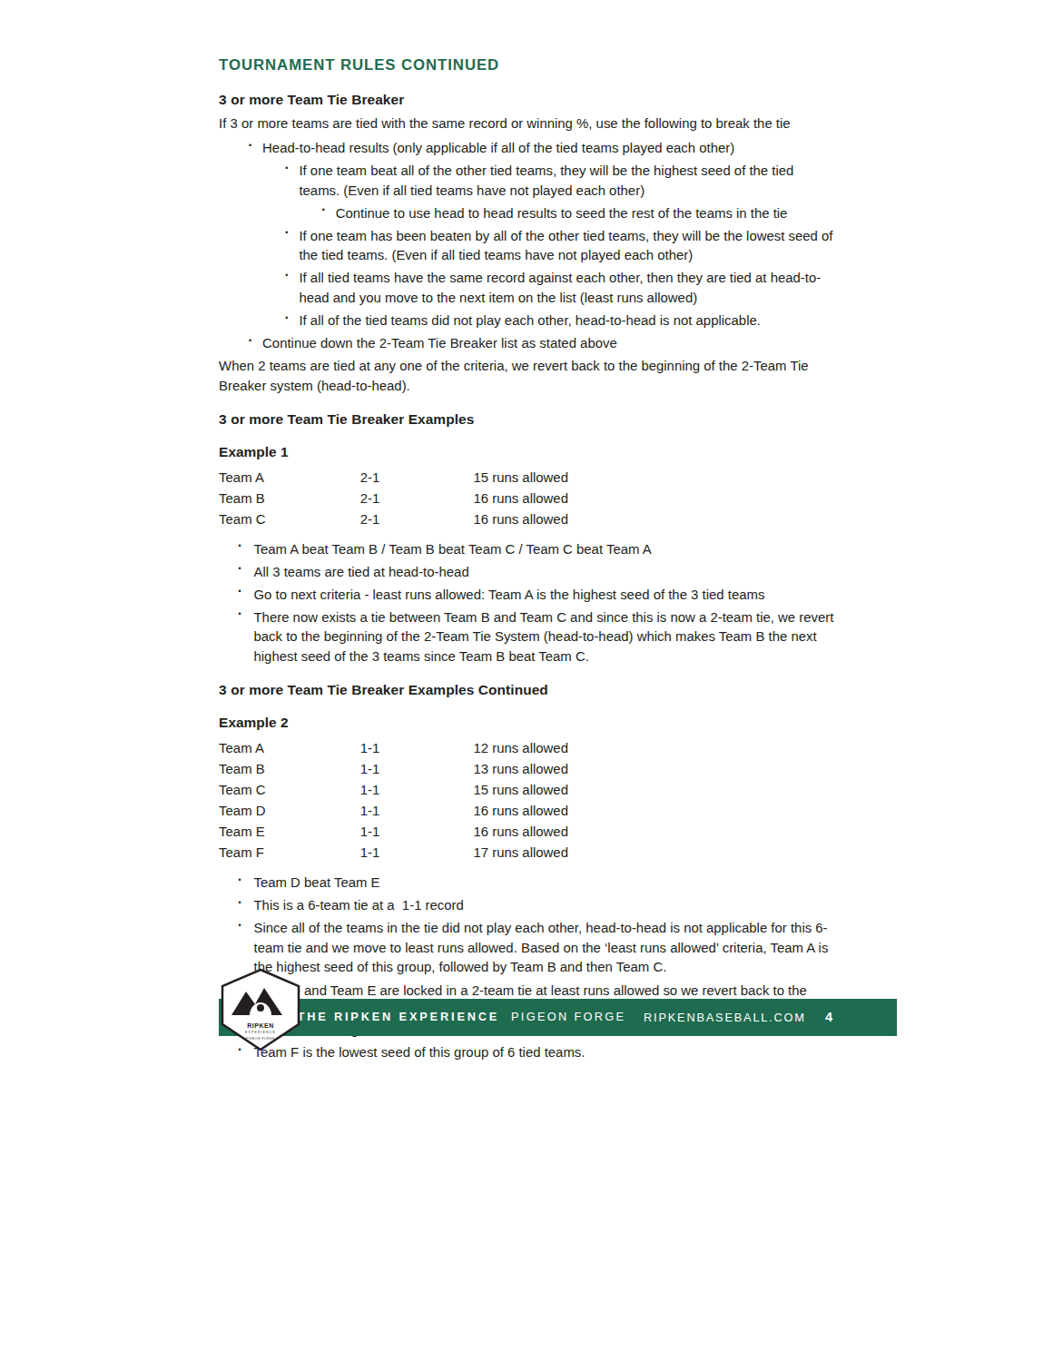Tournament Rules Continued
3 or more Team Tie Breaker
If 3 or more teams are tied with the same record or winning %, use the following to break the tie
Head-to-head results (only applicable if all of the tied teams played each other)
If one team beat all of the other tied teams, they will be the highest seed of the tied teams. (Even if all tied teams have not played each other)
Continue to use head to head results to seed the rest of the teams in the tie
If one team has been beaten by all of the other tied teams, they will be the lowest seed of the tied teams. (Even if all tied teams have not played each other)
If all tied teams have the same record against each other, then they are tied at head-to-head and you move to the next item on the list (least runs allowed)
If all of the tied teams did not play each other, head-to-head is not applicable.
Continue down the 2-Team Tie Breaker list as stated above
When 2 teams are tied at any one of the criteria, we revert back to the beginning of the 2-Team Tie Breaker system (head-to-head).
3 or more Team Tie Breaker Examples
Example 1
| Team A | 2-1 | 15 runs allowed |
| Team B | 2-1 | 16 runs allowed |
| Team C | 2-1 | 16 runs allowed |
Team A beat Team B / Team B beat Team C / Team C beat Team A
All 3 teams are tied at head-to-head
Go to next criteria - least runs allowed: Team A is the highest seed of the 3 tied teams
There now exists a tie between Team B and Team C and since this is now a 2-team tie, we revert back to the beginning of the 2-Team Tie System (head-to-head) which makes Team B the next highest seed of the 3 teams since Team B beat Team C.
3 or more Team Tie Breaker Examples Continued
Example 2
| Team A | 1-1 | 12 runs allowed |
| Team B | 1-1 | 13 runs allowed |
| Team C | 1-1 | 15 runs allowed |
| Team D | 1-1 | 16 runs allowed |
| Team E | 1-1 | 16 runs allowed |
| Team F | 1-1 | 17 runs allowed |
Team D beat Team E
This is a 6-team tie at a 1-1 record
Since all of the teams in the tie did not play each other, head-to-head is not applicable for this 6-team tie and we move to least runs allowed. Based on the ‘least runs allowed’ criteria, Team A is the highest seed of this group, followed by Team B and then Team C.
Team D and Team E are locked in a 2-team tie at least runs allowed so we revert back to the beginning of the 2-team tie breaker system (head-to-head). In this case, Team D beat Team E so Team D is the higher seed over Team E.
Team F is the lowest seed of this group of 6 tied teams.
THE RIPKEN EXPERIENCE PIGEON FORGE
RIPKENBASEBALL.COM4
RIPKEN EXPERIENCE PIGEON FORGE